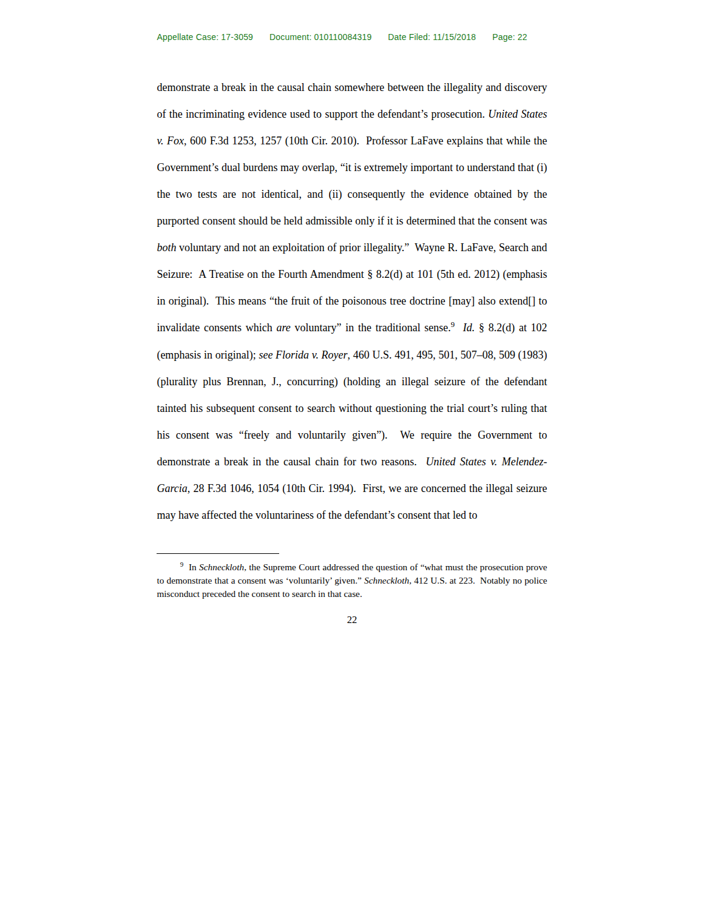Appellate Case: 17-3059 Document: 010110084319 Date Filed: 11/15/2018 Page: 22
demonstrate a break in the causal chain somewhere between the illegality and discovery of the incriminating evidence used to support the defendant’s prosecution. United States v. Fox, 600 F.3d 1253, 1257 (10th Cir. 2010). Professor LaFave explains that while the Government’s dual burdens may overlap, “it is extremely important to understand that (i) the two tests are not identical, and (ii) consequently the evidence obtained by the purported consent should be held admissible only if it is determined that the consent was both voluntary and not an exploitation of prior illegality.” Wayne R. LaFave, Search and Seizure: A Treatise on the Fourth Amendment § 8.2(d) at 101 (5th ed. 2012) (emphasis in original). This means “the fruit of the poisonous tree doctrine [may] also extend[] to invalidate consents which are voluntary” in the traditional sense.9 Id. § 8.2(d) at 102 (emphasis in original); see Florida v. Royer, 460 U.S. 491, 495, 501, 507–08, 509 (1983) (plurality plus Brennan, J., concurring) (holding an illegal seizure of the defendant tainted his subsequent consent to search without questioning the trial court’s ruling that his consent was “freely and voluntarily given”). We require the Government to demonstrate a break in the causal chain for two reasons. United States v. Melendez-Garcia, 28 F.3d 1046, 1054 (10th Cir. 1994). First, we are concerned the illegal seizure may have affected the voluntariness of the defendant’s consent that led to
9 In Schneckloth, the Supreme Court addressed the question of “what must the prosecution prove to demonstrate that a consent was ‘voluntarily’ given.” Schneckloth, 412 U.S. at 223. Notably no police misconduct preceded the consent to search in that case.
22